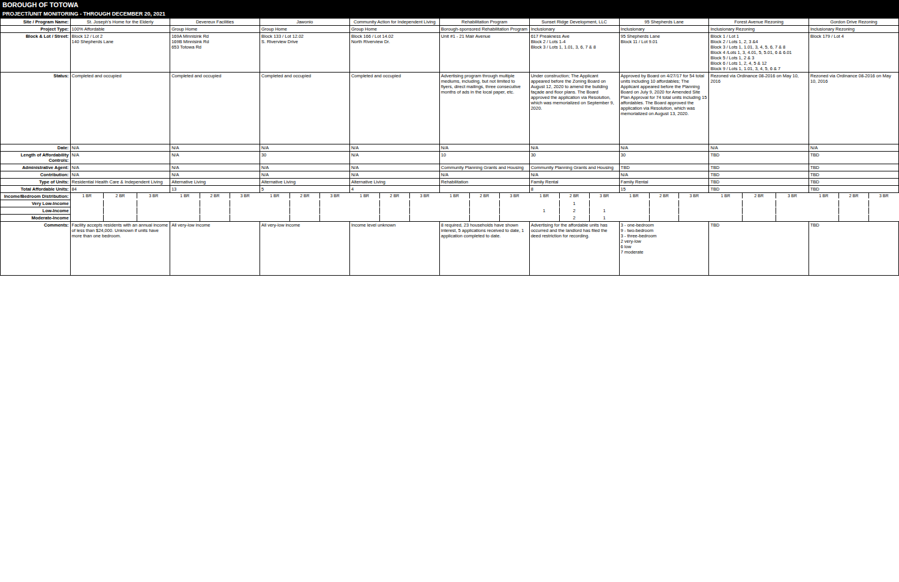BOROUGH OF TOTOWA
PROJECT/UNIT MONITORING - THROUGH DECEMBER 20, 2021
| Site / Program Name: | St. Joseph's Home for the Elderly | Devereux Facilities | Jawonio | Community Action for Independent Living | Rehabilitation Program | Sunset Ridge Development, LLC | 95 Shepherds Lane | Forest Avenue Rezoning | Gordon Drive Rezoning |
| Project Type: | 100% Affordable | Group Home | Group Home | Group Home | Borough-sponsored Rehabilitation Program | Inclusionary | Inclusionary | Inclusionary Rezoning | Inclusionary Rezoning |
| Block & Lot / Street: | Block 12 / Lot 2 140 Shepherds Lane | 169A Minnisink Rd 169B Minnisink Rd 653 Totowa Rd | Block 133 / Lot 12.02 S. Riverview Drive | Block 166 / Lot 14.02 North Riverview Dr. | Unit #1 - 21 Mair Avenue | 617 Preakness Ave Block 2 / Lots 1-4 Block 3 / Lots 1, 1.01, 3, 6, 7 & 8 | 95 Shepherds Lane Block 11 / Lot 9.01 | Block 1 / Lot 1 Block 2 / Lots 1, 2, 3 &4 Block 3 / Lots 1, 1.01, 3, 4, 5, 6, 7 & 8 Block 4 /Lots 1, 3, 4.01, 5, 5.01, 6 & 6.01 Block 5 / Lots 1, 2 & 3 Block 6 / Lots 1, 2, 4, 5 & 12 Block 9 / Lots 1, 1.01, 3, 4, 5, 6 & 7 | Block 179 / Lot 4 |
| Status: | Completed and occupied | Completed and occupied | Completed and occupied | Completed and occupied | Advertising program through multiple mediums, including, but not limited to flyers, direct mailings, three consecutive months of ads in the local paper, etc. | Under construction; The Applicant appeared before the Zoning Board on August 12, 2020 to amend the building façade and floor plans. The Board approved the application via Resolution, which was memorialized on September 9, 2020. | Approved by Board on 4/27/17 for 54 total units including 10 affordables; The Applicant appeared before the Planning Board on July 9, 2020 for Amended Site Plan Approval for 74 total units including 15 affordables. The Board approved the application via Resolution, which was memorialized on August 13, 2020. | Rezoned via Ordinance 08-2016 on May 10, 2016 | Rezoned via Ordinance 08-2016 on May 10, 2016 |
| Date: | N/A | N/A | N/A | N/A | N/A | N/A | N/A | N/A | N/A |
| Length of Affordability Controls: | N/A | N/A | 30 | N/A | 10 | 30 | 30 | TBD | TBD |
| Administrative Agent: | N/A | N/A | N/A | N/A | Community Planning Grants and Housing | Community Planning Grants and Housing | TBD | TBD | TBD |
| Contribution: | N/A | N/A | N/A | N/A | N/A | N/A | N/A | TBD | TBD |
| Type of Units: | Residential Health Care & Independent Living | Alternative Living | Alternative Living | Alternative Living | Rehabilitation | Family Rental | Family Rental | TBD | TBD |
| Total Affordable Units: | 84 | 13 | 5 | 4 | | 8 | 15 | TBD | TBD |
| Income/Bedroom Distribution: | / 1 BR / 2 BR / 3 BR / | / 1 BR / 2 BR / 3 BR / | / 1 BR / 2 BR / 3 BR / | / 1 BR / 2 BR / 3 BR / | / 1 BR / 2 BR / 3 BR / | / 1 BR / 2 BR / 3 BR / | / 1 BR / 2 BR / 3 BR / | / 1 BR / 2 BR / 3 BR / | / 1 BR / 2 BR / 3 BR / |
| Very Low-Income | | | | | | / / 1 / / | | | |
| Low-Income | | | | | | / 1 / 2 / 1 / | | | |
| Moderate-Income | | | | | | / / 2 / 1 / | | | |
| Comments: | Facility accepts residents with an annual income of less than $24,000. Unknown if units have more than one bedroom. | All very-low income | All very-low income | Income level unknown | 8 required, 23 households have shown interest, 5 applications received to date, 1 application completed to date. | Advertising for the affordable units has occurred and the landlord has filed the deed restriction for recording. | 3 - one-bedroom 9 - two-bedroom 3 - three-bedroom 2 very-low 6 low 7 moderate | TBD | TBD |